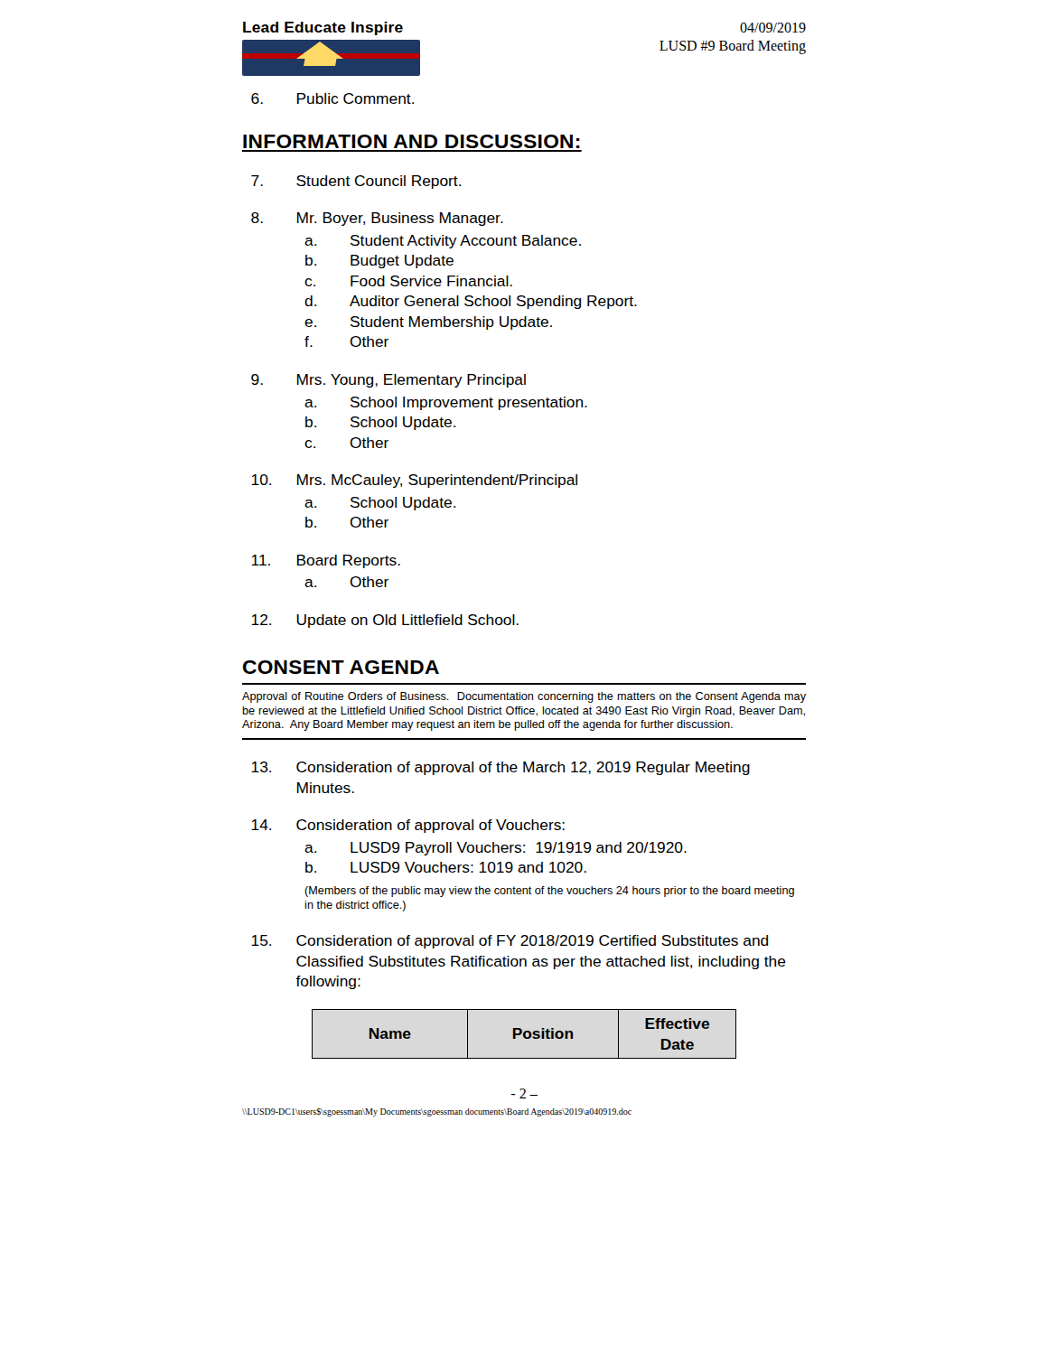Lead Educate Inspire
04/09/2019
LUSD #9 Board Meeting
6.
Public Comment.
INFORMATION AND DISCUSSION:
7.
Student Council Report.
8.
Mr. Boyer, Business Manager.
a.
Student Activity Account Balance.
b.
Budget Update
c.
Food Service Financial.
d.
Auditor General School Spending Report.
e.
Student Membership Update.
f.
Other
9.
Mrs. Young, Elementary Principal
a.
School Improvement presentation.
b.
School Update.
c.
Other
10.
Mrs. McCauley, Superintendent/Principal
a.
School Update.
b.
Other
11.
Board Reports.
a.
Other
12.
Update on Old Littlefield School.
CONSENT AGENDA
Approval of Routine Orders of Business. Documentation concerning the matters on the Consent Agenda may be reviewed at the Littlefield Unified School District Office, located at 3490 East Rio Virgin Road, Beaver Dam, Arizona. Any Board Member may request an item be pulled off the agenda for further discussion.
13.
Consideration of approval of the March 12, 2019 Regular Meeting Minutes.
14.
Consideration of approval of Vouchers:
a.
LUSD9 Payroll Vouchers: 19/1919 and 20/1920.
b.
LUSD9 Vouchers: 1019 and 1020.
(Members of the public may view the content of the vouchers 24 hours prior to the board meeting in the district office.)
15.
Consideration of approval of FY 2018/2019 Certified Substitutes and Classified Substitutes Ratification as per the attached list, including the following:
| Name | Position | Effective Date |
| --- | --- | --- |
- 2 –
\\LUSD9-DC1\users$\sgoessman\My Documents\sgoessman documents\Board Agendas\2019\a040919.doc